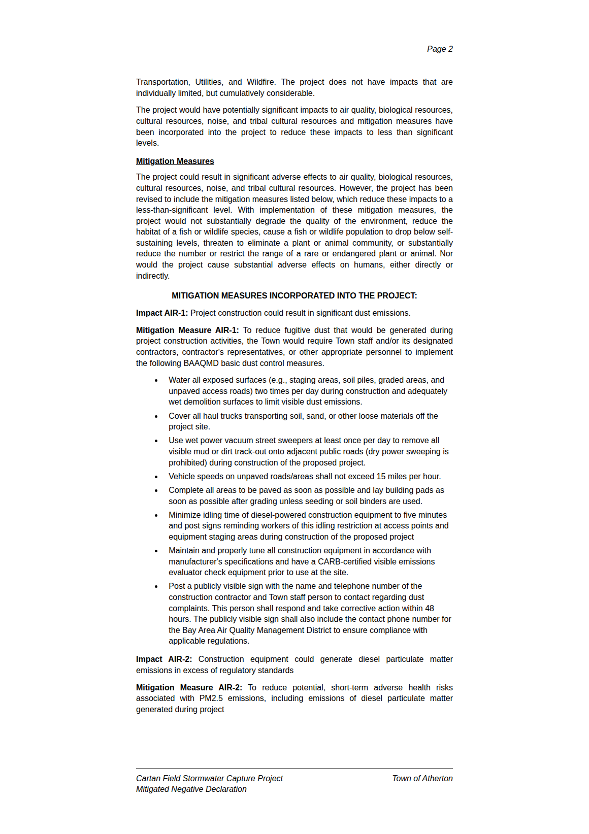Page 2
Transportation, Utilities, and Wildfire. The project does not have impacts that are individually limited, but cumulatively considerable.
The project would have potentially significant impacts to air quality, biological resources, cultural resources, noise, and tribal cultural resources and mitigation measures have been incorporated into the project to reduce these impacts to less than significant levels.
Mitigation Measures
The project could result in significant adverse effects to air quality, biological resources, cultural resources, noise, and tribal cultural resources. However, the project has been revised to include the mitigation measures listed below, which reduce these impacts to a less-than-significant level. With implementation of these mitigation measures, the project would not substantially degrade the quality of the environment, reduce the habitat of a fish or wildlife species, cause a fish or wildlife population to drop below self-sustaining levels, threaten to eliminate a plant or animal community, or substantially reduce the number or restrict the range of a rare or endangered plant or animal. Nor would the project cause substantial adverse effects on humans, either directly or indirectly.
MITIGATION MEASURES INCORPORATED INTO THE PROJECT:
Impact AIR-1: Project construction could result in significant dust emissions.
Mitigation Measure AIR-1: To reduce fugitive dust that would be generated during project construction activities, the Town would require Town staff and/or its designated contractors, contractor's representatives, or other appropriate personnel to implement the following BAAQMD basic dust control measures.
Water all exposed surfaces (e.g., staging areas, soil piles, graded areas, and unpaved access roads) two times per day during construction and adequately wet demolition surfaces to limit visible dust emissions.
Cover all haul trucks transporting soil, sand, or other loose materials off the project site.
Use wet power vacuum street sweepers at least once per day to remove all visible mud or dirt track-out onto adjacent public roads (dry power sweeping is prohibited) during construction of the proposed project.
Vehicle speeds on unpaved roads/areas shall not exceed 15 miles per hour.
Complete all areas to be paved as soon as possible and lay building pads as soon as possible after grading unless seeding or soil binders are used.
Minimize idling time of diesel-powered construction equipment to five minutes and post signs reminding workers of this idling restriction at access points and equipment staging areas during construction of the proposed project
Maintain and properly tune all construction equipment in accordance with manufacturer's specifications and have a CARB-certified visible emissions evaluator check equipment prior to use at the site.
Post a publicly visible sign with the name and telephone number of the construction contractor and Town staff person to contact regarding dust complaints. This person shall respond and take corrective action within 48 hours. The publicly visible sign shall also include the contact phone number for the Bay Area Air Quality Management District to ensure compliance with applicable regulations.
Impact AIR-2: Construction equipment could generate diesel particulate matter emissions in excess of regulatory standards
Mitigation Measure AIR-2: To reduce potential, short-term adverse health risks associated with PM2.5 emissions, including emissions of diesel particulate matter generated during project
Cartan Field Stormwater Capture Project Mitigated Negative Declaration
Town of Atherton